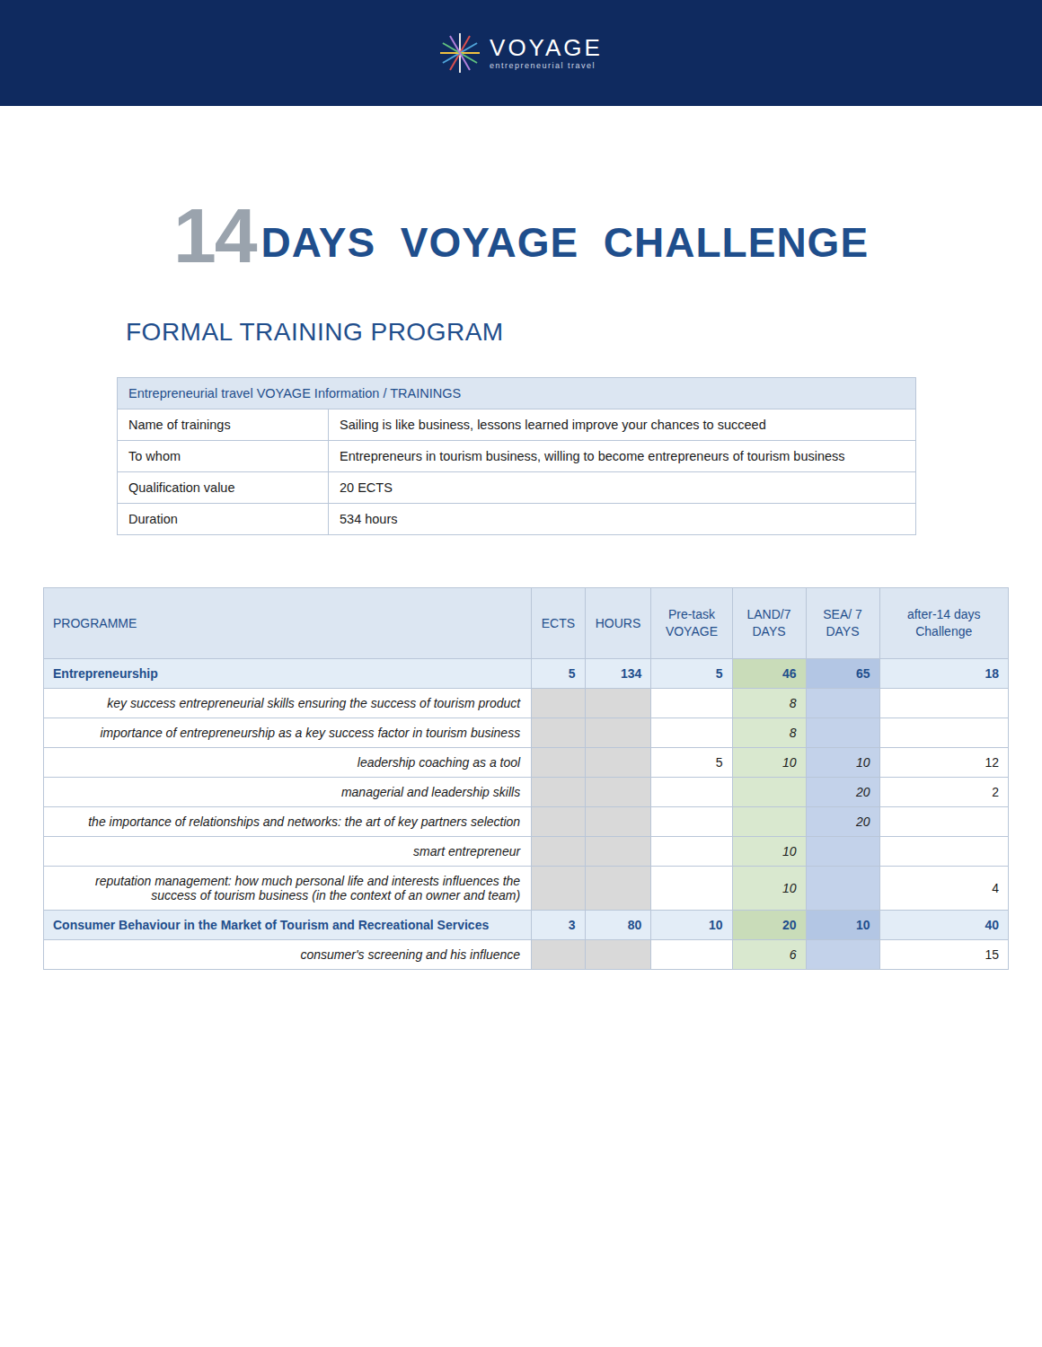VOYAGE
entrepreneurial travel
14 DAYS VOYAGE CHALLENGE
FORMAL TRAINING PROGRAM
| Entrepreneurial travel VOYAGE Information / TRAININGS |
| Name of trainings | Sailing is like business, lessons learned improve your chances to succeed |
| To whom | Entrepreneurs in tourism business, willing to become entrepreneurs of tourism business |
| Qualification value | 20 ECTS |
| Duration | 534 hours |
| PROGRAMME | ECTS | HOURS | Pre-task VOYAGE | LAND/7 DAYS | SEA/ 7 DAYS | after-14 days Challenge |
| --- | --- | --- | --- | --- | --- | --- |
| Entrepreneurship | 5 | 134 | 5 | 46 | 65 | 18 |
| key success entrepreneurial skills ensuring the success of tourism product | | | | 8 | | |
| importance of entrepreneurship as a key success factor in tourism business | | | | 8 | | |
| leadership coaching as a tool | | | 5 | 10 | 10 | 12 |
| managerial and leadership skills | | | | | 20 | 2 |
| the importance of relationships and networks: the art of key partners selection | | | | | 20 | |
| smart entrepreneur | | | | 10 | | |
| reputation management: how much personal life and interests influences the success of tourism business (in the context of an owner and team) | | | | 10 | | 4 |
| Consumer Behaviour in the Market of Tourism and Recreational Services | 3 | 80 | 10 | 20 | 10 | 40 |
| consumer's screening and his influence | | | | 6 | | 15 |